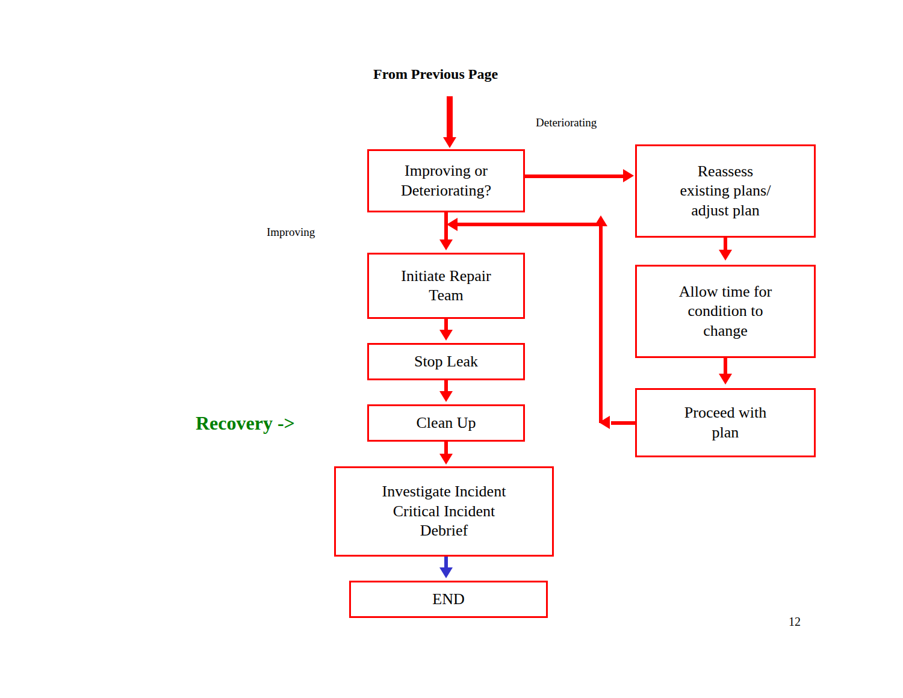From Previous Page
Deteriorating
Improving
Recovery ->
Improving or
Deteriorating?
Initiate Repair
Team
Stop Leak
Clean Up
Investigate Incident
Critical Incident
Debrief
END
Reassess
existing plans/
adjust plan
Allow time for
condition to
change
Proceed with
plan
12